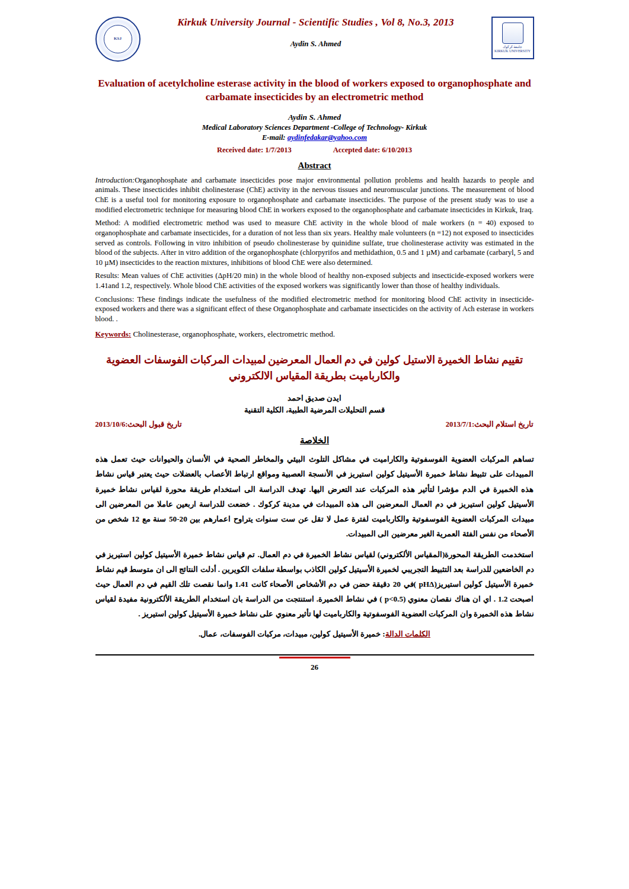KSJ
Kirkuk University Journal - Scientific Studies , Vol 8, No.3, 2013
Aydin S. Ahmed
جامعة كركوك
KIRKUK UNIVERSITY
Evaluation of acetylcholine esterase activity in the blood of workers exposed to organophosphate and carbamate insecticides by an electrometric method
Aydin S. Ahmed
Medical Laboratory Sciences Department -College of Technology- Kirkuk
E-mail: aydinfedakar@yahoo.com
Received date: 1/7/2013 Accepted date: 6/10/2013
Abstract
Introduction: Organophosphate and carbamate insecticides pose major environmental pollution problems and health hazards to people and animals. These insecticides inhibit cholinesterase (ChE) activity in the nervous tissues and neuromuscular junctions. The measurement of blood ChE is a useful tool for monitoring exposure to organophosphate and carbamate insecticides. The purpose of the present study was to use a modified electrometric technique for measuring blood ChE in workers exposed to the organophosphate and carbamate insecticides in Kirkuk, Iraq.
Method: A modified electrometric method was used to measure ChE activity in the whole blood of male workers (n = 40) exposed to organophosphate and carbamate insecticides, for a duration of not less than six years. Healthy male volunteers (n =12) not exposed to insecticides served as controls. Following in vitro inhibition of pseudo cholinesterase by quinidine sulfate, true cholinesterase activity was estimated in the blood of the subjects. After in vitro addition of the organophosphate (chlorpyrifos and methidathion, 0.5 and 1 µM) and carbamate (carbaryl, 5 and 10 µM) insecticides to the reaction mixtures, inhibitions of blood ChE were also determined.
Results: Mean values of ChE activities (ΔpH/20 min) in the whole blood of healthy non-exposed subjects and insecticide-exposed workers were 1.41and 1.2, respectively. Whole blood ChE activities of the exposed workers was significantly lower than those of healthy individuals.
Conclusions: These findings indicate the usefulness of the modified electrometric method for monitoring blood ChE activity in insecticide-exposed workers and there was a significant effect of these Organophosphate and carbamate insecticides on the activity of Ach esterase in workers blood. .
Keywords: Cholinesterase, organophosphate, workers, electrometric method.
تقييم نشاط الخميرة الاستيل كولين في دم العمال المعرضين لمبيدات المركبات الفوسفات العضوية والكارباميت بطريقة المقياس الالكتروني
ايدن صديق احمد
قسم التحليلات المرضية الطبية، الكلية التقنية
تاريخ استلام البحث:2013/7/1 تاريخ قبول البحث:2013/10/6
الخلاصة
تساهم المركبات العضوية الفوسفوتية والكاراميت في مشاكل التلوث البيئي والمخاطر الصحية في الأنسان والحيوانات حيث تعمل هذه المبيدات على تثبيط نشاط خميرة الأسيتيل كولين استيريز في الأنسجة العصبية ومواقع ارتباط الأعصاب بالعضلات حيث يعتبر قياس نشاط هذه الخميرة في الدم مؤشرا لتأثير هذه المركبات عند التعرض اليها. تهدف الدراسة الى استخدام طريقة محورة لقياس نشاط خميرة الأسيتيل كولين استيريز في دم العمال المعرضين الى هذه المبيدات في مدينة كركوك . خضعت للدراسة اربعين عاملا من المعرضين الى مبيدات المركبات العضوية الفوسفوتية والكارباميت لفترة عمل لا تقل عن ست سنوات يتراوح اعمارهم بين 20-50 سنة مع 12 شخص من الأصحاء من نفس الفئة العمرية الغير معرضين الى المبيدات.
استخدمت الطريقة المحورة(المقياس الألكتروني) لقياس نشاط الخميرة في دم العمال. تم قياس نشاط خميرة الأسيتيل كولين استيريز في دم الخاضعين للدراسة بعد التثبيط التجريبي لخميرة الأسيتيل كولين الكاذب بواسطة سلفات الكويرين . أدلت النتائج الى ان متوسط قيم نشاط خميرة الأسيتيل كولين استيريز(pHΔ )في 20 دقيقة حضن في دم الأشخاص الأصحاء كانت 1.41 وانما نقصت تلك القيم في دم العمال حيث اصبحت 1.2 . اي ان هناك نقصان معنوي (p<0.5 ) في نشاط الخميرة. استنتجت من الدراسة بان استخدام الطريقة الألكترونية مفيدة لقياس نشاط هذه الخميرة وان المركبات العضوية الفوسفوتية والكارباميت لها تأثير معنوي على نشاط خميرة الأسيتيل كولين استيريز .
الكلمات الدالة: خميرة الأسيتيل كولين، مبيدات، مركبات الفوسفات، عمال.
26